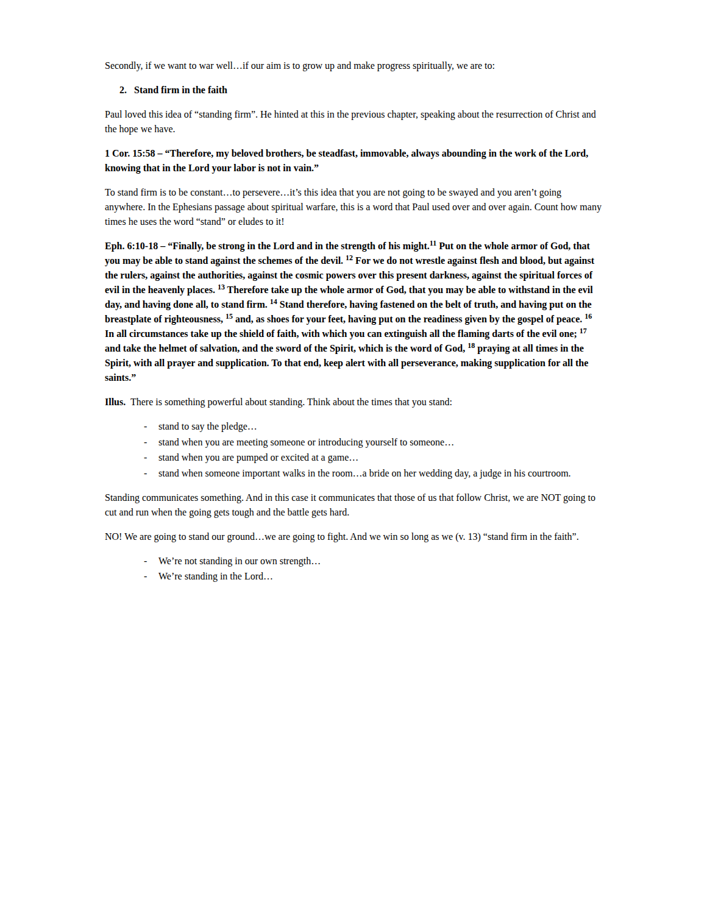Secondly, if we want to war well…if our aim is to grow up and make progress spiritually, we are to:
Stand firm in the faith
Paul loved this idea of “standing firm”. He hinted at this in the previous chapter, speaking about the resurrection of Christ and the hope we have.
1 Cor. 15:58 – “Therefore, my beloved brothers, be steadfast, immovable, always abounding in the work of the Lord, knowing that in the Lord your labor is not in vain.”
To stand firm is to be constant…to persevere…it’s this idea that you are not going to be swayed and you aren’t going anywhere. In the Ephesians passage about spiritual warfare, this is a word that Paul used over and over again. Count how many times he uses the word “stand” or eludes to it!
Eph. 6:10-18 – “Finally, be strong in the Lord and in the strength of his might.11 Put on the whole armor of God, that you may be able to stand against the schemes of the devil. 12 For we do not wrestle against flesh and blood, but against the rulers, against the authorities, against the cosmic powers over this present darkness, against the spiritual forces of evil in the heavenly places. 13 Therefore take up the whole armor of God, that you may be able to withstand in the evil day, and having done all, to stand firm. 14 Stand therefore, having fastened on the belt of truth, and having put on the breastplate of righteousness, 15 and, as shoes for your feet, having put on the readiness given by the gospel of peace. 16 In all circumstances take up the shield of faith, with which you can extinguish all the flaming darts of the evil one; 17 and take the helmet of salvation, and the sword of the Spirit, which is the word of God, 18 praying at all times in the Spirit, with all prayer and supplication. To that end, keep alert with all perseverance, making supplication for all the saints.”
Illus. There is something powerful about standing. Think about the times that you stand:
stand to say the pledge…
stand when you are meeting someone or introducing yourself to someone…
stand when you are pumped or excited at a game…
stand when someone important walks in the room…a bride on her wedding day, a judge in his courtroom.
Standing communicates something. And in this case it communicates that those of us that follow Christ, we are NOT going to cut and run when the going gets tough and the battle gets hard.
NO! We are going to stand our ground…we are going to fight. And we win so long as we (v. 13) “stand firm in the faith”.
We’re not standing in our own strength…
We’re standing in the Lord…